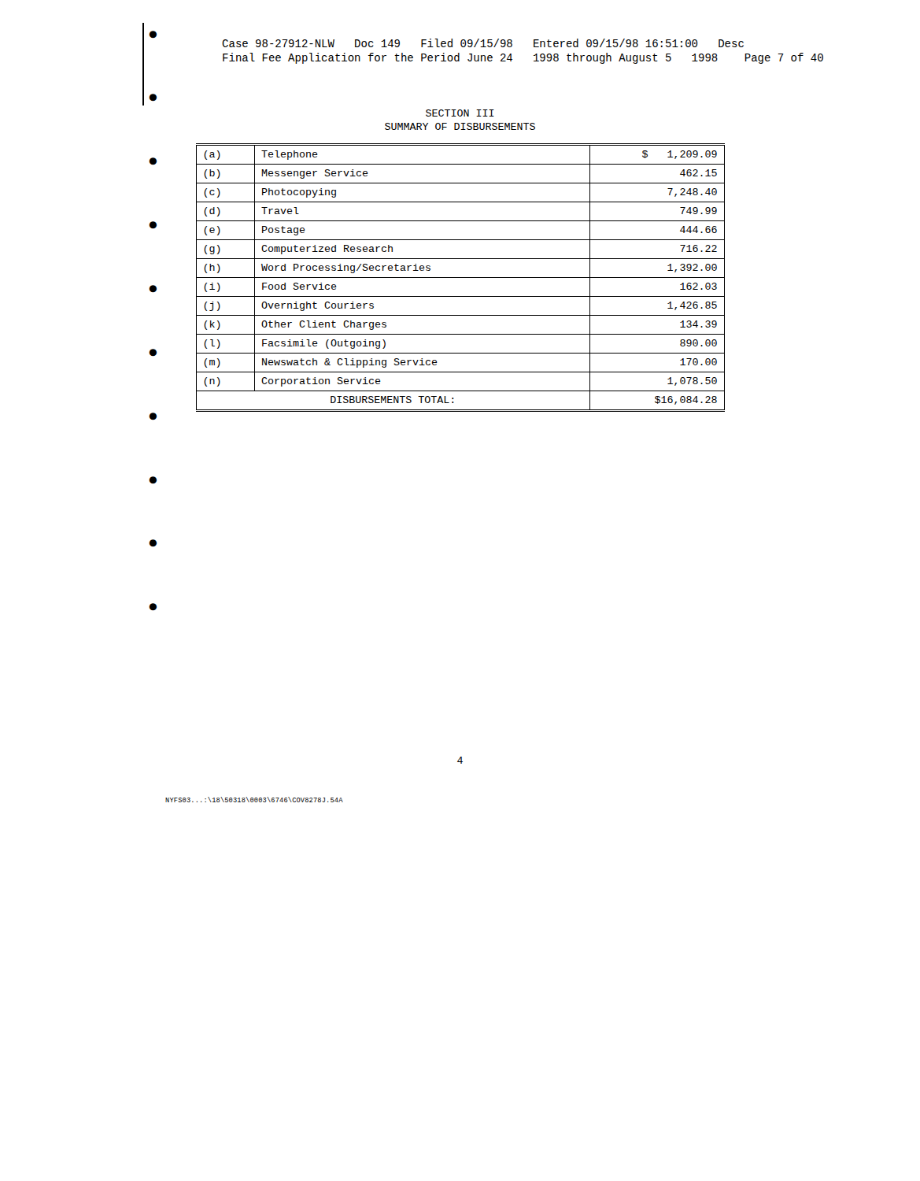● ● ● ● ● ● ● ● ● ●
Case 98-27912-NLW Doc 149 Filed 09/15/98 Entered 09/15/98 16:51:00 Desc Final Fee Application for the Period June 24 1998 through August 5 1998 Page 7 of 40
SECTION III
SUMMARY OF DISBURSEMENTS
| (a) | Telephone | $ 1,209.09 |
| (b) | Messenger Service | 462.15 |
| (c) | Photocopying | 7,248.40 |
| (d) | Travel | 749.99 |
| (e) | Postage | 444.66 |
| (g) | Computerized Research | 716.22 |
| (h) | Word Processing/Secretaries | 1,392.00 |
| (i) | Food Service | 162.03 |
| (j) | Overnight Couriers | 1,426.85 |
| (k) | Other Client Charges | 134.39 |
| (l) | Facsimile (Outgoing) | 890.00 |
| (m) | Newswatch & Clipping Service | 170.00 |
| (n) | Corporation Service | 1,078.50 |
| DISBURSEMENTS TOTAL: | $16,084.28 |
4
NYFS03...:\18\50318\0003\6746\COV8278J.54A